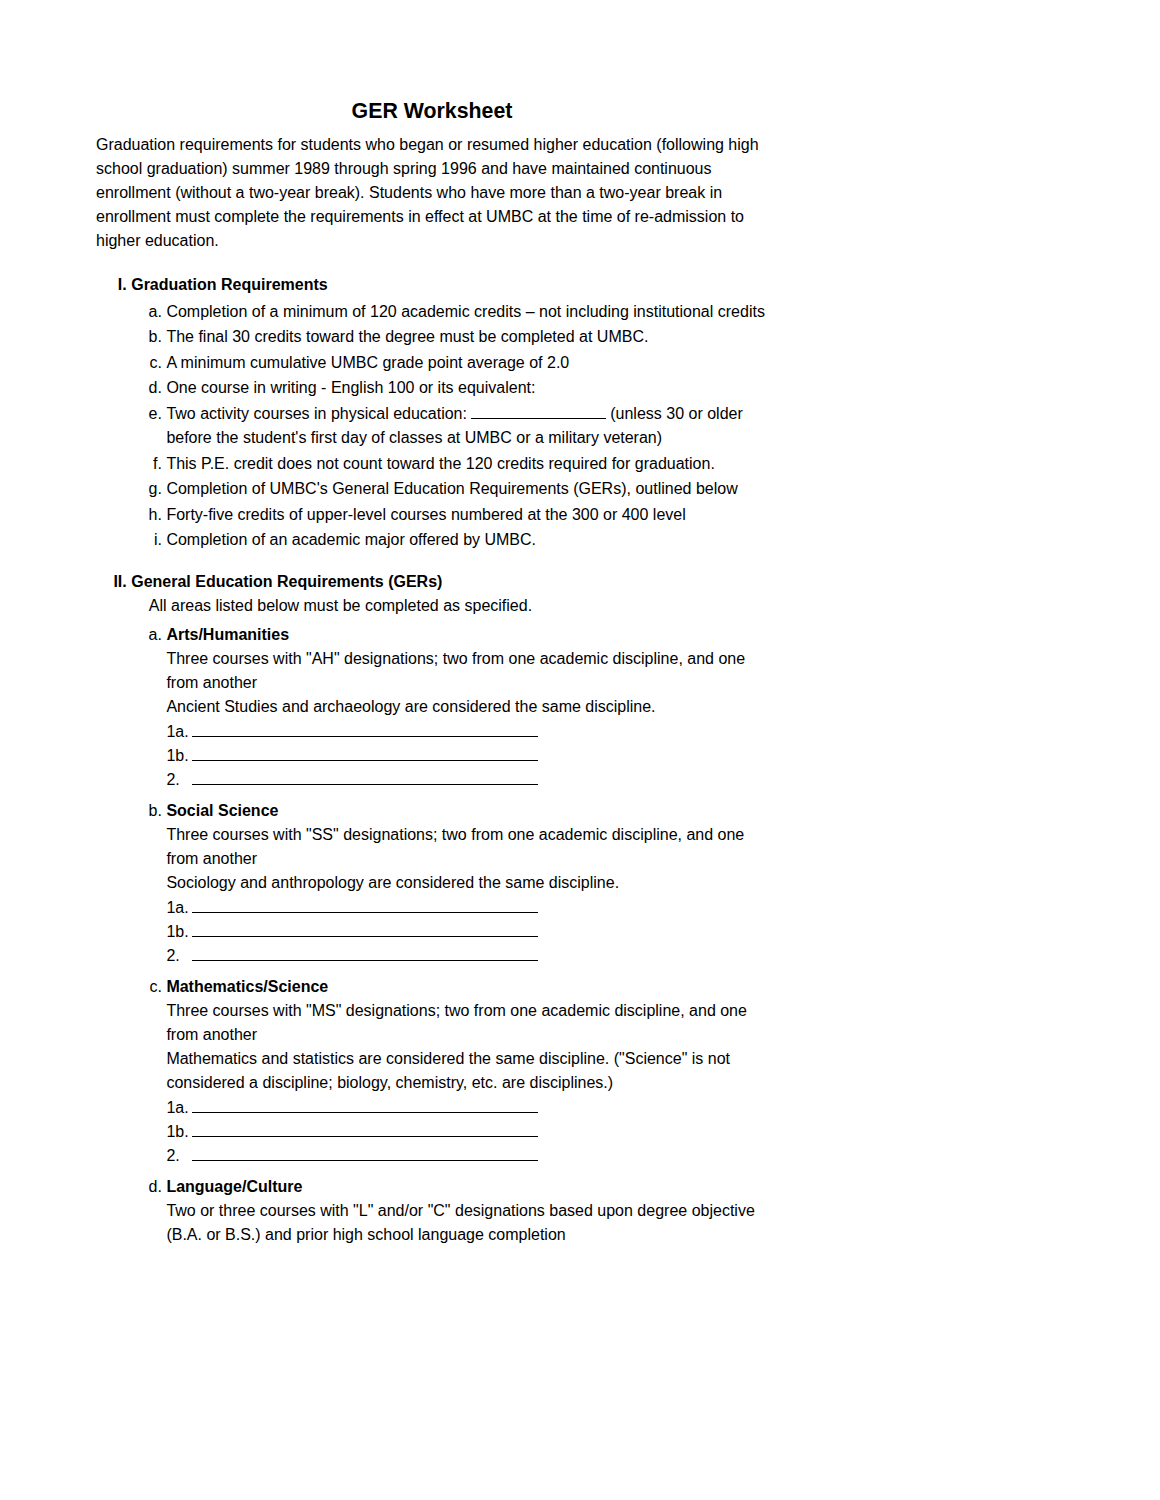GER Worksheet
Graduation requirements for students who began or resumed higher education (following high school graduation) summer 1989 through spring 1996 and have maintained continuous enrollment (without a two-year break). Students who have more than a two-year break in enrollment must complete the requirements in effect at UMBC at the time of re-admission to higher education.
Graduation Requirements
Completion of a minimum of 120 academic credits – not including institutional credits
The final 30 credits toward the degree must be completed at UMBC.
A minimum cumulative UMBC grade point average of 2.0
One course in writing - English 100 or its equivalent:
Two activity courses in physical education: (unless 30 or older before the student's first day of classes at UMBC or a military veteran)
This P.E. credit does not count toward the 120 credits required for graduation.
Completion of UMBC's General Education Requirements (GERs), outlined below
Forty-five credits of upper-level courses numbered at the 300 or 400 level
Completion of an academic major offered by UMBC.
General Education Requirements (GERs)
All areas listed below must be completed as specified.
Arts/Humanities Three courses with "AH" designations; two from one academic discipline, and one from another Ancient Studies and archaeology are considered the same discipline.
1a.
1b.
2.
Social Science Three courses with "SS" designations; two from one academic discipline, and one from another Sociology and anthropology are considered the same discipline.
1a.
1b.
2.
Mathematics/Science Three courses with "MS" designations; two from one academic discipline, and one from another Mathematics and statistics are considered the same discipline. ("Science" is not considered a discipline; biology, chemistry, etc. are disciplines.)
1a.
1b.
2.
Language/Culture Two or three courses with "L" and/or "C" designations based upon degree objective (B.A. or B.S.) and prior high school language completion